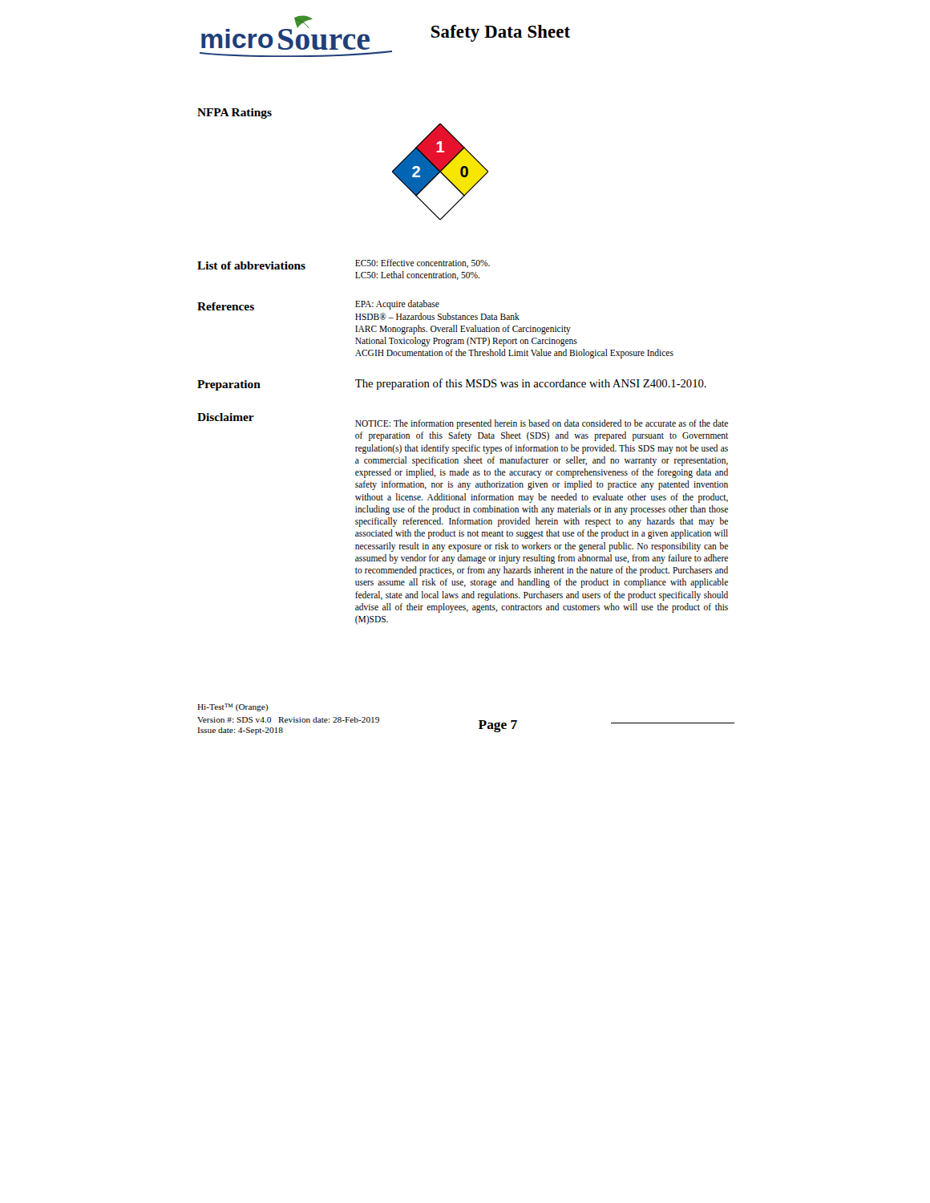micro Source
Safety Data Sheet
NFPA Ratings
1 2 0
List of abbreviations
EC50: Effective concentration, 50%.
LC50: Lethal concentration, 50%.
References
EPA: Acquire database
HSDB® – Hazardous Substances Data Bank
IARC Monographs. Overall Evaluation of Carcinogenicity
National Toxicology Program (NTP) Report on Carcinogens
ACGIH Documentation of the Threshold Limit Value and Biological Exposure Indices
Preparation
The preparation of this MSDS was in accordance with ANSI Z400.1-2010.
Disclaimer
NOTICE: The information presented herein is based on data considered to be accurate as of the date of preparation of this Safety Data Sheet (SDS) and was prepared pursuant to Government regulation(s) that identify specific types of information to be provided. This SDS may not be used as a commercial specification sheet of manufacturer or seller, and no warranty or representation, expressed or implied, is made as to the accuracy or comprehensiveness of the foregoing data and safety information, nor is any authorization given or implied to practice any patented invention without a license. Additional information may be needed to evaluate other uses of the product, including use of the product in combination with any materials or in any processes other than those specifically referenced. Information provided herein with respect to any hazards that may be associated with the product is not meant to suggest that use of the product in a given application will necessarily result in any exposure or risk to workers or the general public. No responsibility can be assumed by vendor for any damage or injury resulting from abnormal use, from any failure to adhere to recommended practices, or from any hazards inherent in the nature of the product. Purchasers and users assume all risk of use, storage and handling of the product in compliance with applicable federal, state and local laws and regulations. Purchasers and users of the product specifically should advise all of their employees, agents, contractors and customers who will use the product of this (M)SDS.
Hi-Test™ (Orange)
Version #: SDS v4.0 Revision date: 28-Feb-2019
Issue date: 4-Sept-2018
Page 7